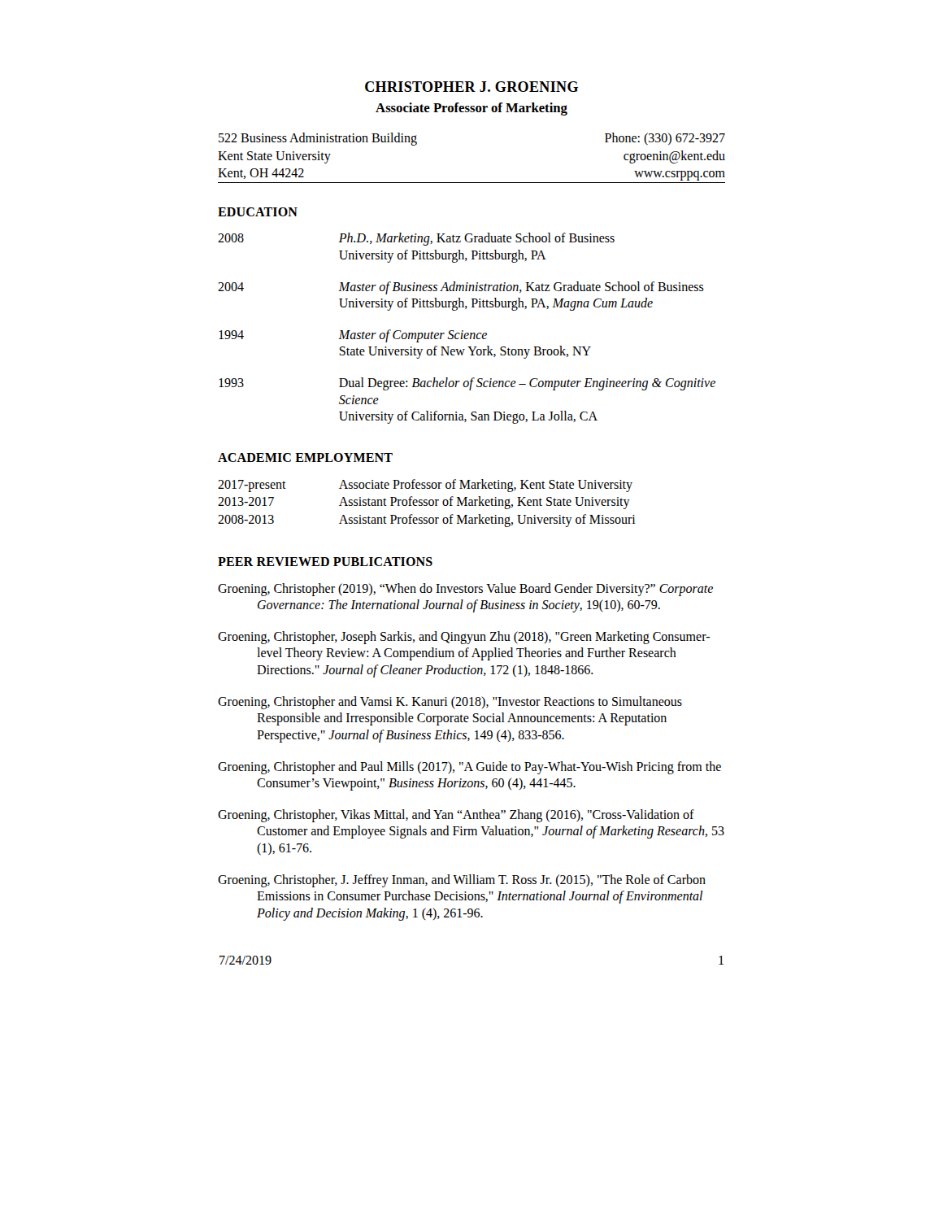CHRISTOPHER J. GROENING
Associate Professor of Marketing
| 522 Business Administration Building | Phone: (330) 672-3927 |
| Kent State University | cgroenin@kent.edu |
| Kent, OH 44242 | www.csrppq.com |
EDUCATION
| 2008 | Ph.D., Marketing , Katz Graduate School of Business University of Pittsburgh, Pittsburgh, PA |
| 2004 | Master of Business Administration , Katz Graduate School of Business University of Pittsburgh, Pittsburgh, PA, Magna Cum Laude |
| 1994 | Master of Computer Science State University of New York, Stony Brook, NY |
| 1993 | Dual Degree: Bachelor of Science – Computer Engineering & Cognitive Science University of California, San Diego, La Jolla, CA |
ACADEMIC EMPLOYMENT
| 2017-present | Associate Professor of Marketing, Kent State University |
| 2013-2017 | Assistant Professor of Marketing, Kent State University |
| 2008-2013 | Assistant Professor of Marketing, University of Missouri |
PEER REVIEWED PUBLICATIONS
Groening, Christopher (2019), “When do Investors Value Board Gender Diversity?” Corporate Governance: The International Journal of Business in Society, 19(10), 60-79.
Groening, Christopher, Joseph Sarkis, and Qingyun Zhu (2018), "Green Marketing Consumer-level Theory Review: A Compendium of Applied Theories and Further Research Directions." Journal of Cleaner Production, 172 (1), 1848-1866.
Groening, Christopher and Vamsi K. Kanuri (2018), "Investor Reactions to Simultaneous Responsible and Irresponsible Corporate Social Announcements: A Reputation Perspective," Journal of Business Ethics, 149 (4), 833-856.
Groening, Christopher and Paul Mills (2017), "A Guide to Pay-What-You-Wish Pricing from the Consumer’s Viewpoint," Business Horizons, 60 (4), 441-445.
Groening, Christopher, Vikas Mittal, and Yan “Anthea” Zhang (2016), "Cross-Validation of Customer and Employee Signals and Firm Valuation," Journal of Marketing Research, 53 (1), 61-76.
Groening, Christopher, J. Jeffrey Inman, and William T. Ross Jr. (2015), "The Role of Carbon Emissions in Consumer Purchase Decisions," International Journal of Environmental Policy and Decision Making, 1 (4), 261-96.
| 7/24/2019 | 1 |